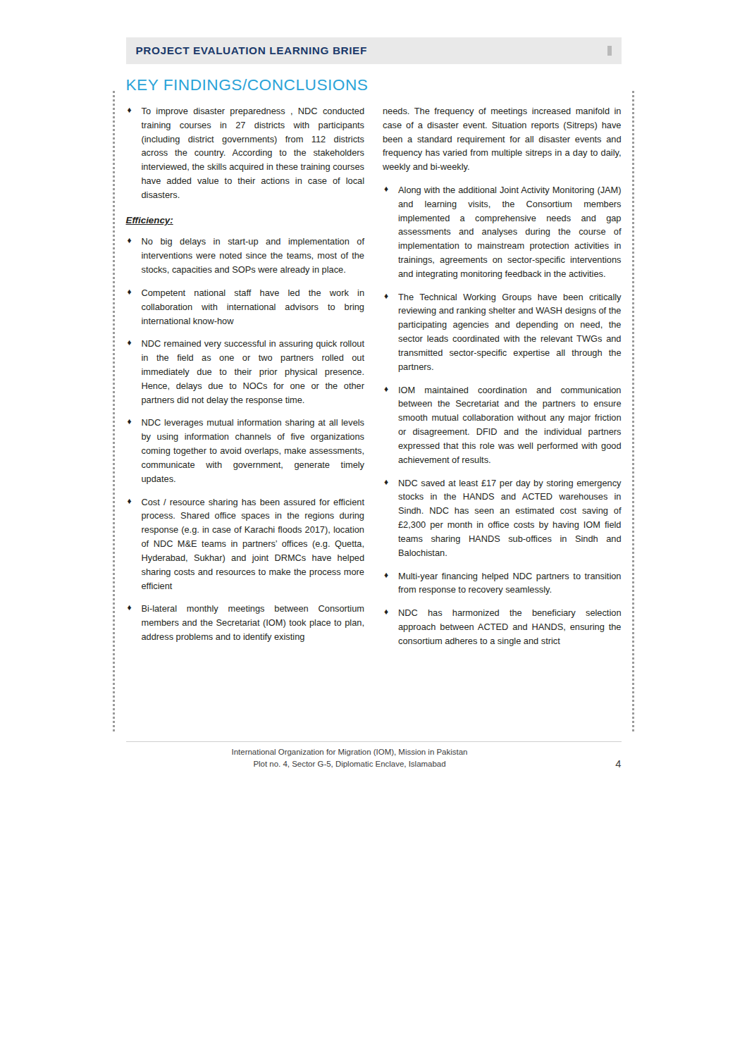Project Evaluation Learning Brief
KEY FINDINGS/CONCLUSIONS
To improve disaster preparedness , NDC conducted training courses in 27 districts with participants (including district governments) from 112 districts across the country. According to the stakeholders interviewed, the skills acquired in these training courses have added value to their actions in case of local disasters.
Efficiency:
No big delays in start-up and implementation of interventions were noted since the teams, most of the stocks, capacities and SOPs were already in place.
Competent national staff have led the work in collaboration with international advisors to bring international know-how
NDC remained very successful in assuring quick rollout in the field as one or two partners rolled out immediately due to their prior physical presence. Hence, delays due to NOCs for one or the other partners did not delay the response time.
NDC leverages mutual information sharing at all levels by using information channels of five organizations coming together to avoid overlaps, make assessments, communicate with government, generate timely updates.
Cost / resource sharing has been assured for efficient process. Shared office spaces in the regions during response (e.g. in case of Karachi floods 2017), location of NDC M&E teams in partners’ offices (e.g. Quetta, Hyderabad, Sukhar) and joint DRMCs have helped sharing costs and resources to make the process more efficient
Bi-lateral monthly meetings between Consortium members and the Secretariat (IOM) took place to plan, address problems and to identify existing
needs. The frequency of meetings increased manifold in case of a disaster event. Situation reports (Sitreps) have been a standard requirement for all disaster events and frequency has varied from multiple sitreps in a day to daily, weekly and bi-weekly.
Along with the additional Joint Activity Monitoring (JAM) and learning visits, the Consortium members implemented a comprehensive needs and gap assessments and analyses during the course of implementation to mainstream protection activities in trainings, agreements on sector-specific interventions and integrating monitoring feedback in the activities.
The Technical Working Groups have been critically reviewing and ranking shelter and WASH designs of the participating agencies and depending on need, the sector leads coordinated with the relevant TWGs and transmitted sector-specific expertise all through the partners.
IOM maintained coordination and communication between the Secretariat and the partners to ensure smooth mutual collaboration without any major friction or disagreement. DFID and the individual partners expressed that this role was well performed with good achievement of results.
NDC saved at least £17 per day by storing emergency stocks in the HANDS and ACTED warehouses in Sindh. NDC has seen an estimated cost saving of £2,300 per month in office costs by having IOM field teams sharing HANDS sub-offices in Sindh and Balochistan.
Multi-year financing helped NDC partners to transition from response to recovery seamlessly.
NDC has harmonized the beneficiary selection approach between ACTED and HANDS, ensuring the consortium adheres to a single and strict
International Organization for Migration (IOM), Mission in Pakistan
Plot no. 4, Sector G-5, Diplomatic Enclave, Islamabad
4